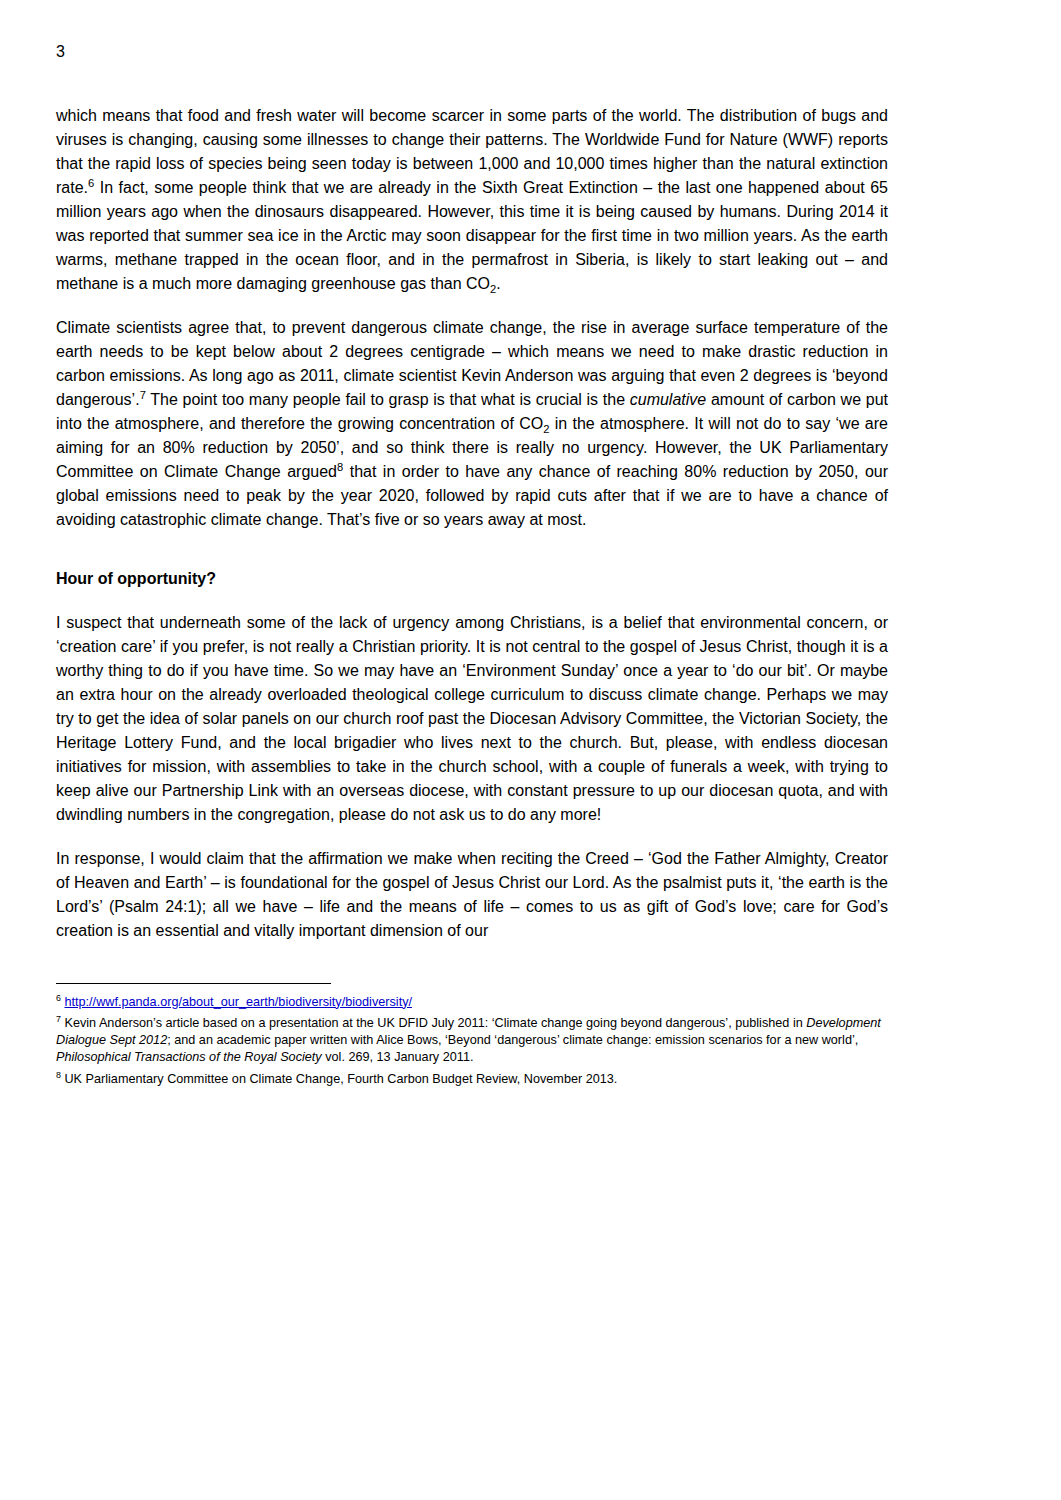3
which means that food and fresh water will become scarcer in some parts of the world. The distribution of bugs and viruses is changing, causing some illnesses to change their patterns. The Worldwide Fund for Nature (WWF) reports that the rapid loss of species being seen today is between 1,000 and 10,000 times higher than the natural extinction rate.6 In fact, some people think that we are already in the Sixth Great Extinction – the last one happened about 65 million years ago when the dinosaurs disappeared. However, this time it is being caused by humans. During 2014 it was reported that summer sea ice in the Arctic may soon disappear for the first time in two million years. As the earth warms, methane trapped in the ocean floor, and in the permafrost in Siberia, is likely to start leaking out – and methane is a much more damaging greenhouse gas than CO2.
Climate scientists agree that, to prevent dangerous climate change, the rise in average surface temperature of the earth needs to be kept below about 2 degrees centigrade – which means we need to make drastic reduction in carbon emissions. As long ago as 2011, climate scientist Kevin Anderson was arguing that even 2 degrees is ‘beyond dangerous’.7 The point too many people fail to grasp is that what is crucial is the cumulative amount of carbon we put into the atmosphere, and therefore the growing concentration of CO2 in the atmosphere. It will not do to say ‘we are aiming for an 80% reduction by 2050’, and so think there is really no urgency. However, the UK Parliamentary Committee on Climate Change argued8 that in order to have any chance of reaching 80% reduction by 2050, our global emissions need to peak by the year 2020, followed by rapid cuts after that if we are to have a chance of avoiding catastrophic climate change. That’s five or so years away at most.
Hour of opportunity?
I suspect that underneath some of the lack of urgency among Christians, is a belief that environmental concern, or ‘creation care’ if you prefer, is not really a Christian priority. It is not central to the gospel of Jesus Christ, though it is a worthy thing to do if you have time. So we may have an ‘Environment Sunday’ once a year to ‘do our bit’. Or maybe an extra hour on the already overloaded theological college curriculum to discuss climate change. Perhaps we may try to get the idea of solar panels on our church roof past the Diocesan Advisory Committee, the Victorian Society, the Heritage Lottery Fund, and the local brigadier who lives next to the church. But, please, with endless diocesan initiatives for mission, with assemblies to take in the church school, with a couple of funerals a week, with trying to keep alive our Partnership Link with an overseas diocese, with constant pressure to up our diocesan quota, and with dwindling numbers in the congregation, please do not ask us to do any more!
In response, I would claim that the affirmation we make when reciting the Creed – ‘God the Father Almighty, Creator of Heaven and Earth’ – is foundational for the gospel of Jesus Christ our Lord. As the psalmist puts it, ‘the earth is the Lord’s’ (Psalm 24:1); all we have – life and the means of life – comes to us as gift of God’s love; care for God’s creation is an essential and vitally important dimension of our
6 http://wwf.panda.org/about_our_earth/biodiversity/biodiversity/
7 Kevin Anderson’s article based on a presentation at the UK DFID July 2011: ‘Climate change going beyond dangerous’, published in Development Dialogue Sept 2012; and an academic paper written with Alice Bows, ‘Beyond ‘dangerous’ climate change: emission scenarios for a new world’, Philosophical Transactions of the Royal Society vol. 269, 13 January 2011.
8 UK Parliamentary Committee on Climate Change, Fourth Carbon Budget Review, November 2013.